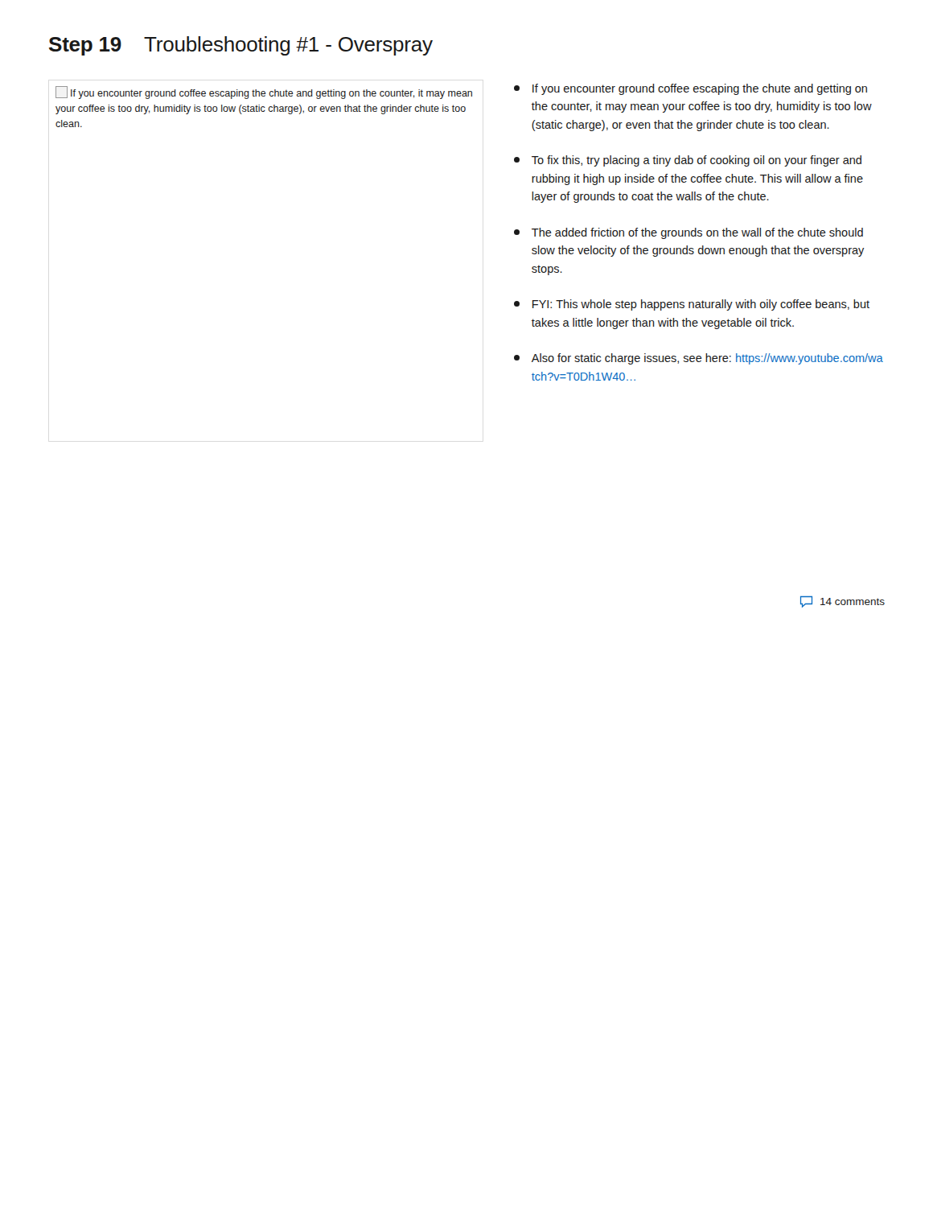Step 19
Troubleshooting #1 - Overspray
If you encounter ground coffee escaping the chute and getting on the counter, it may mean your coffee is too dry, humidity is too low (static charge), or even that the grinder chute is too clean.
If you encounter ground coffee escaping the chute and getting on the counter, it may mean your coffee is too dry, humidity is too low (static charge), or even that the grinder chute is too clean.
To fix this, try placing a tiny dab of cooking oil on your finger and rubbing it high up inside of the coffee chute. This will allow a fine layer of grounds to coat the walls of the chute.
The added friction of the grounds on the wall of the chute should slow the velocity of the grounds down enough that the overspray stops.
FYI: This whole step happens naturally with oily coffee beans, but takes a little longer than with the vegetable oil trick.
Also for static charge issues, see here: https://www.youtube.com/watch?v=T0Dh1W40…
14 comments